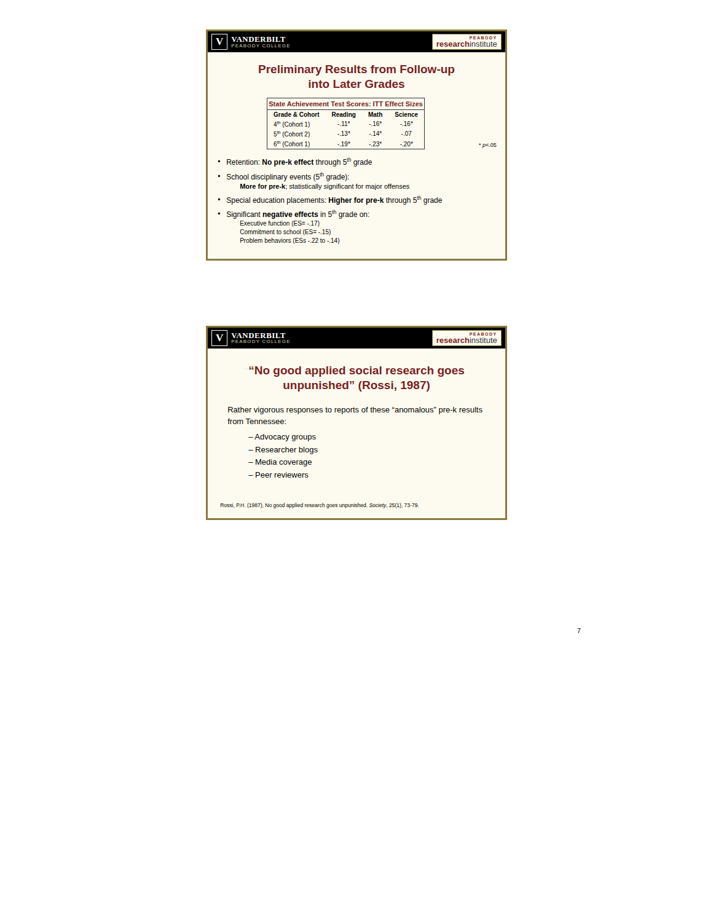V
VANDERBILT
PEABODY COLLEGE
PEABODY
research institute
Preliminary Results from Follow-up
into Later Grades
State Achievement Test Scores: ITT Effect Sizes
| Grade & Cohort | Reading | Math | Science |
| --- | --- | --- | --- |
| 4 th (Cohort 1) | -.11* | -.16* | -.16* |
| 5 th (Cohort 2) | -.13* | -.14* | -.07 |
| 6 th (Cohort 1) | -.19* | -.23* | -.20* |
* p<.05
Retention: No pre-k effect through 5th grade
School disciplinary events (5th grade): More for pre-k; statistically significant for major offenses
Special education placements: Higher for pre-k through 5th grade
Significant negative effects in 5th grade on:
Executive function (ES= -.17)
Commitment to school (ES= -.15)
Problem behaviors (ESs -.22 to -.14)
V
VANDERBILT
PEABODY COLLEGE
PEABODY
research institute
“No good applied social research goes
unpunished” (Rossi, 1987)
Rather vigorous responses to reports of these “anomalous” pre-k results from Tennessee:
– Advocacy groups
– Researcher blogs
– Media coverage
– Peer reviewers
Rossi, P.H. (1987), No good applied research goes unpunished. Society, 25(1), 73-79.
7